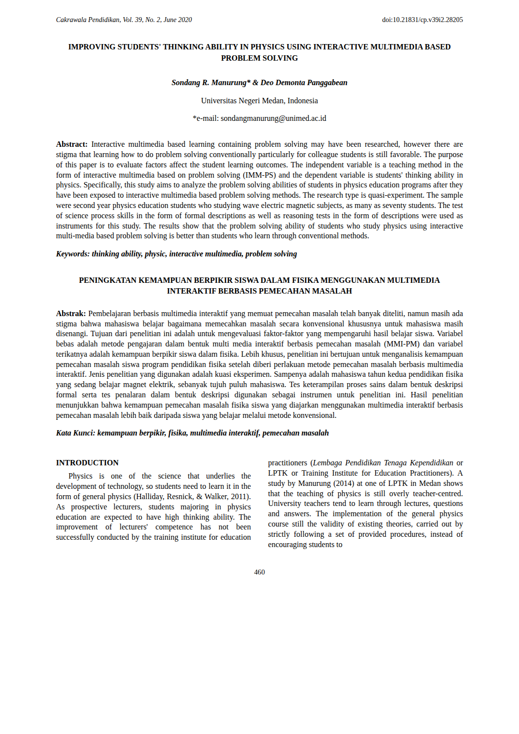Cakrawala Pendidikan, Vol. 39, No. 2, June 2020 doi:10.21831/cp.v39i2.28205
Improving Students' Thinking Ability in Physics Using Interactive Multimedia Based Problem Solving
Sondang R. Manurung* & Deo Demonta Panggabean
Universitas Negeri Medan, Indonesia
*e-mail: sondangmanurung@unimed.ac.id
Abstract: Interactive multimedia based learning containing problem solving may have been researched, however there are stigma that learning how to do problem solving conventionally particularly for colleague students is still favorable. The purpose of this paper is to evaluate factors affect the student learning outcomes. The independent variable is a teaching method in the form of interactive multimedia based on problem solving (IMM-PS) and the dependent variable is students' thinking ability in physics. Specifically, this study aims to analyze the problem solving abilities of students in physics education programs after they have been exposed to interactive multimedia based problem solving methods. The research type is quasi-experiment. The sample were second year physics education students who studying wave electric magnetic subjects, as many as seventy students. The test of science process skills in the form of formal descriptions as well as reasoning tests in the form of descriptions were used as instruments for this study. The results show that the problem solving ability of students who study physics using interactive multi-media based problem solving is better than students who learn through conventional methods.
Keywords: thinking ability, physic, interactive multimedia, problem solving
Peningkatan Kemampuan Berpikir Siswa dalam Fisika Menggunakan Multimedia Interaktif Berbasis Pemecahan Masalah
Abstrak: Pembelajaran berbasis multimedia interaktif yang memuat pemecahan masalah telah banyak diteliti, namun masih ada stigma bahwa mahasiswa belajar bagaimana memecahkan masalah secara konvensional khususnya untuk mahasiswa masih disenangi. Tujuan dari penelitian ini adalah untuk mengevaluasi faktor-faktor yang mempengaruhi hasil belajar siswa. Variabel bebas adalah metode pengajaran dalam bentuk multi media interaktif berbasis pemecahan masalah (MMI-PM) dan variabel terikatnya adalah kemampuan berpikir siswa dalam fisika. Lebih khusus, penelitian ini bertujuan untuk menganalisis kemampuan pemecahan masalah siswa program pendidikan fisika setelah diberi perlakuan metode pemecahan masalah berbasis multimedia interaktif. Jenis penelitian yang digunakan adalah kuasi eksperimen. Sampenya adalah mahasiswa tahun kedua pendidikan fisika yang sedang belajar magnet elektrik, sebanyak tujuh puluh mahasiswa. Tes keterampilan proses sains dalam bentuk deskripsi formal serta tes penalaran dalam bentuk deskripsi digunakan sebagai instrumen untuk penelitian ini. Hasil penelitian menunjukkan bahwa kemampuan pemecahan masalah fisika siswa yang diajarkan menggunakan multimedia interaktif berbasis pemecahan masalah lebih baik daripada siswa yang belajar melalui metode konvensional.
Kata Kunci: kemampuan berpikir, fisika, multimedia interaktif, pemecahan masalah
Introduction
Physics is one of the science that underlies the development of technology, so students need to learn it in the form of general physics (Halliday, Resnick, & Walker, 2011). As prospective lecturers, students majoring in physics education are expected to have high thinking ability. The improvement of lecturers' competence has not been successfully conducted by the training institute for education practitioners (Lembaga Pendidikan Tenaga Kependidikan or LPTK or Training Institute for Education Practitioners). A study by Manurung (2014) at one of LPTK in Medan shows that the teaching of physics is still overly teacher-centred. University teachers tend to learn through lectures, questions and answers. The implementation of the general physics course still the validity of existing theories, carried out by strictly following a set of provided procedures, instead of encouraging students to
460